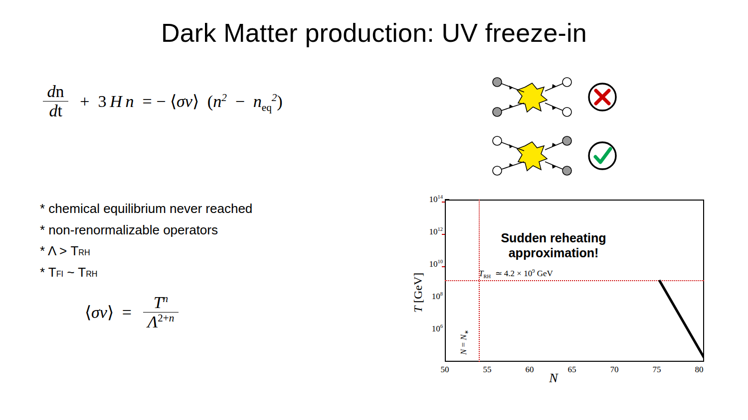Dark Matter production: UV freeze-in
dn dt + 3 H n = − ⟨σv⟩ (n2 − neq2)
diagram 1 : grey in, white out (crossed out)
diagram 2 : white in, grey out (allowed)
* chemical equilibrium never reached
* non-renormalizable operators
* Λ > TRH
* TFI ~ TRH
⟨σv⟩ = Tn Λ2+n
T [GeV]
N
1014
1012
1010
108
106
50
55
60
65
70
75
80
TRH ≃ 4.2 × 109 GeV
N = N∗
Sudden reheating
approximation!